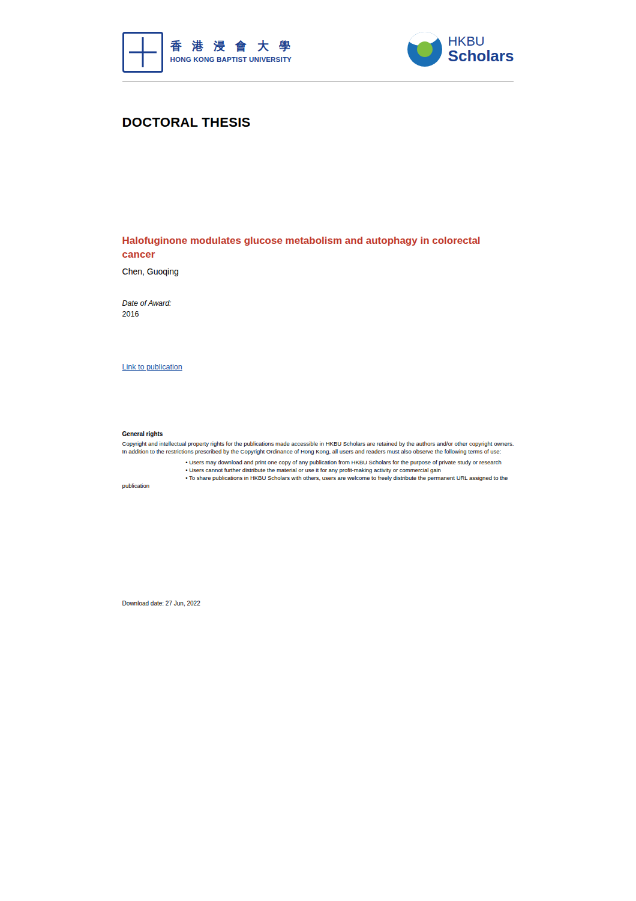香 港 浸 會 大 學
HONG KONG BAPTIST UNIVERSITY
HKBU
Scholars
DOCTORAL THESIS
Halofuginone modulates glucose metabolism and autophagy in colorectal cancer
Chen, Guoqing
Date of Award:
2016
Link to publication
General rights
Copyright and intellectual property rights for the publications made accessible in HKBU Scholars are retained by the authors and/or other copyright owners. In addition to the restrictions prescribed by the Copyright Ordinance of Hong Kong, all users and readers must also observe the following terms of use:
Users may download and print one copy of any publication from HKBU Scholars for the purpose of private study or research
Users cannot further distribute the material or use it for any profit-making activity or commercial gain
To share publications in HKBU Scholars with others, users are welcome to freely distribute the permanent URL assigned to the
publication
Download date: 27 Jun, 2022